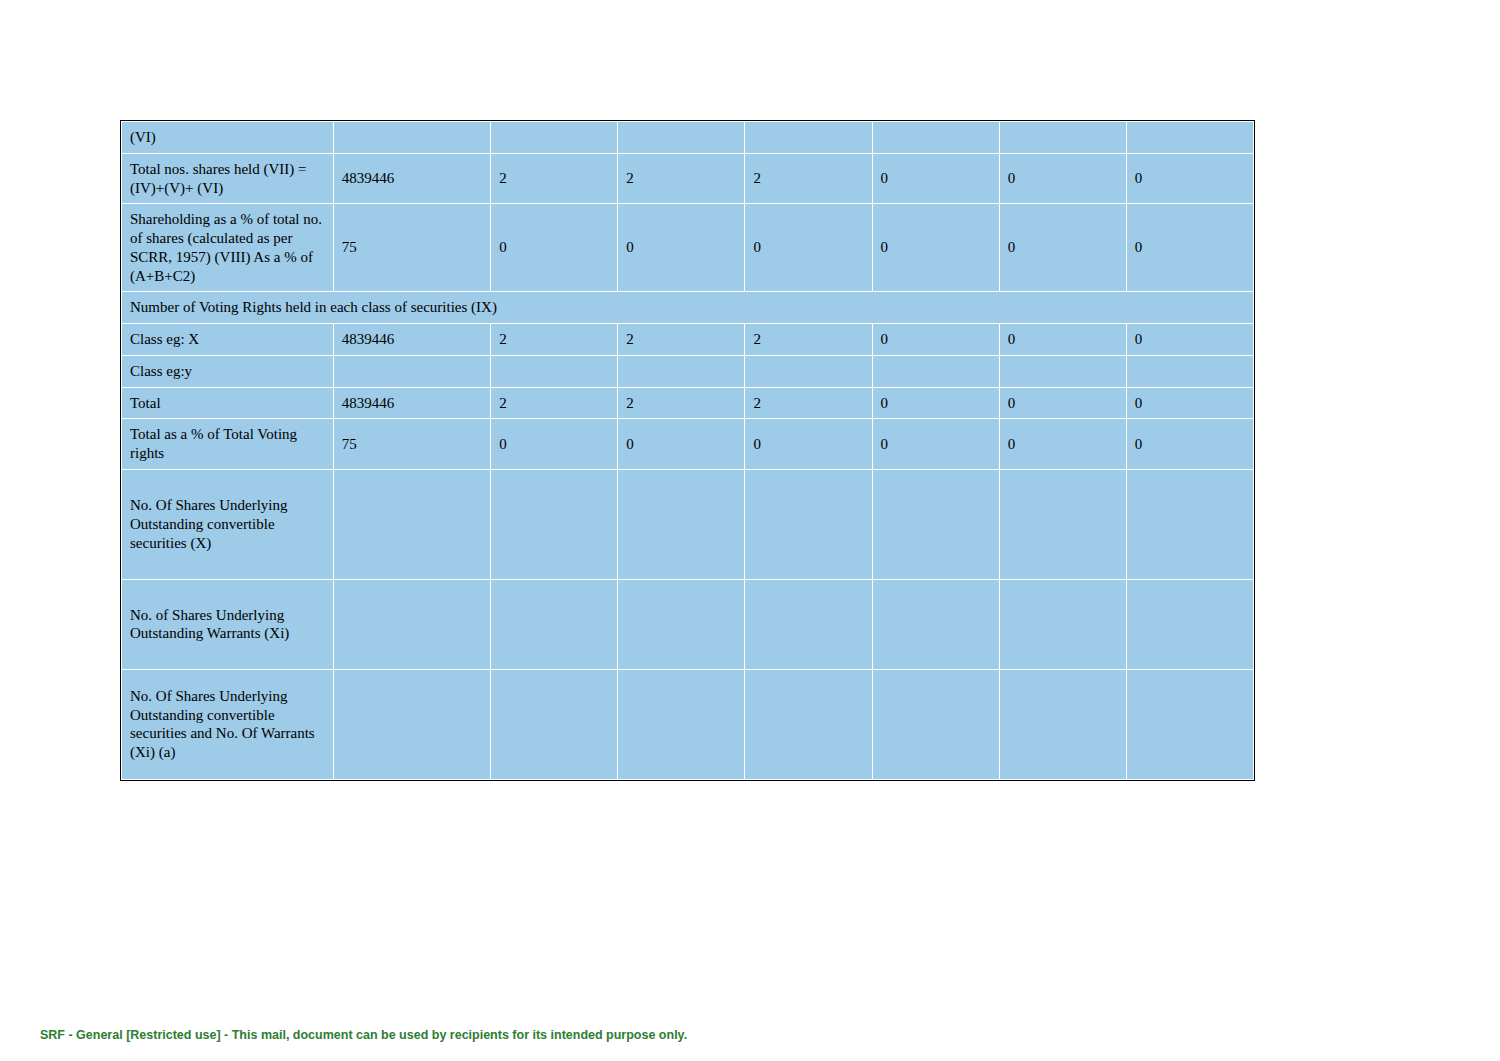| (VI) | | | | | | | |
| Total nos. shares held (VII) = (IV)+(V)+ (VI) | 4839446 | 2 | 2 | 2 | 0 | 0 | 0 |
| Shareholding as a % of total no. of shares (calculated as per SCRR, 1957) (VIII) As a % of (A+B+C2) | 75 | 0 | 0 | 0 | 0 | 0 | 0 |
| Number of Voting Rights held in each class of securities (IX) |
| Class eg: X | 4839446 | 2 | 2 | 2 | 0 | 0 | 0 |
| Class eg:y | | | | | | | |
| Total | 4839446 | 2 | 2 | 2 | 0 | 0 | 0 |
| Total as a % of Total Voting rights | 75 | 0 | 0 | 0 | 0 | 0 | 0 |
| No. Of Shares Underlying Outstanding convertible securities (X) | | | | | | | |
| No. of Shares Underlying Outstanding Warrants (Xi) | | | | | | | |
| No. Of Shares Underlying Outstanding convertible securities and No. Of Warrants (Xi) (a) | | | | | | | |
SRF - General [Restricted use] - This mail, document can be used by recipients for its intended purpose only.